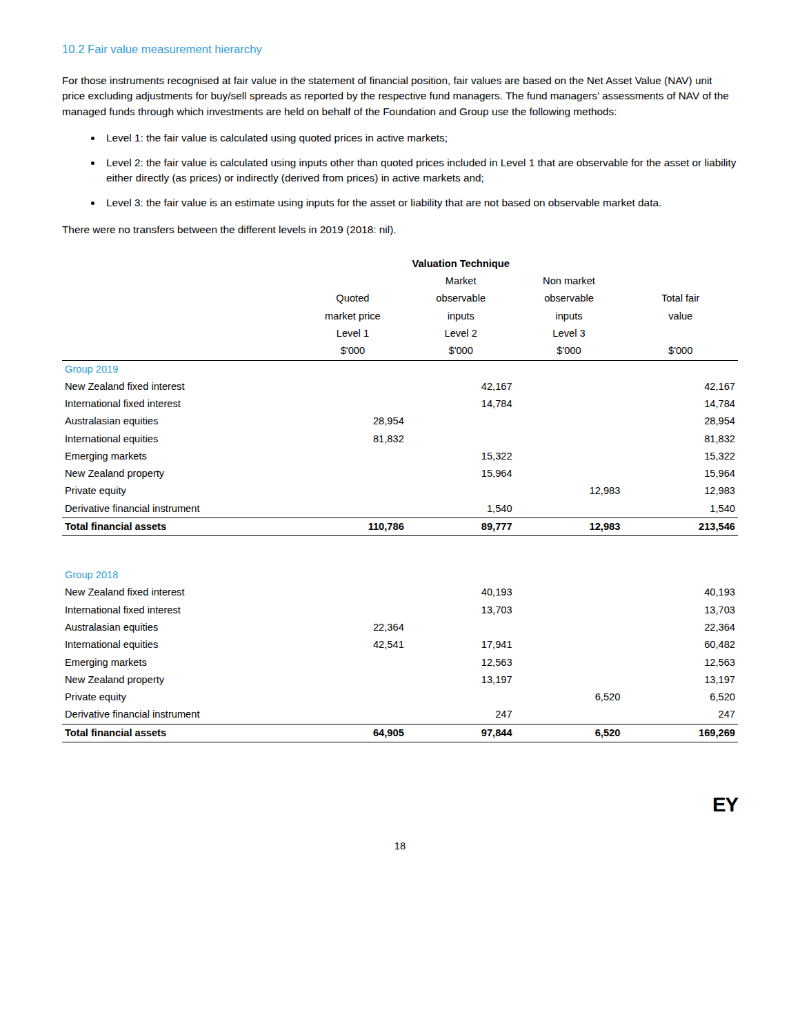10.2 Fair value measurement hierarchy
For those instruments recognised at fair value in the statement of financial position, fair values are based on the Net Asset Value (NAV) unit price excluding adjustments for buy/sell spreads as reported by the respective fund managers. The fund managers’ assessments of NAV of the managed funds through which investments are held on behalf of the Foundation and Group use the following methods:
Level 1: the fair value is calculated using quoted prices in active markets;
Level 2: the fair value is calculated using inputs other than quoted prices included in Level 1 that are observable for the asset or liability either directly (as prices) or indirectly (derived from prices) in active markets and;
Level 3: the fair value is an estimate using inputs for the asset or liability that are not based on observable market data.
There were no transfers between the different levels in 2019 (2018: nil).
| | Valuation Technique | |
| | | Market | Non market | |
| | Quoted | observable | observable | Total fair |
| | market price | inputs | inputs | value |
| | Level 1 | Level 2 | Level 3 | |
| | $'000 | $'000 | $'000 | $'000 |
| Group 2019 | | | | |
| New Zealand fixed interest | | 42,167 | | 42,167 |
| International fixed interest | | 14,784 | | 14,784 |
| Australasian equities | 28,954 | | | 28,954 |
| International equities | 81,832 | | | 81,832 |
| Emerging markets | | 15,322 | | 15,322 |
| New Zealand property | | 15,964 | | 15,964 |
| Private equity | | | 12,983 | 12,983 |
| Derivative financial instrument | | 1,540 | | 1,540 |
| Total financial assets | 110,786 | 89,777 | 12,983 | 213,546 |
| Group 2018 | | | | |
| New Zealand fixed interest | | 40,193 | | 40,193 |
| International fixed interest | | 13,703 | | 13,703 |
| Australasian equities | 22,364 | | | 22,364 |
| International equities | 42,541 | 17,941 | | 60,482 |
| Emerging markets | | 12,563 | | 12,563 |
| New Zealand property | | 13,197 | | 13,197 |
| Private equity | | | 6,520 | 6,520 |
| Derivative financial instrument | | 247 | | 247 |
| Total financial assets | 64,905 | 97,844 | 6,520 | 169,269 |
EY
18